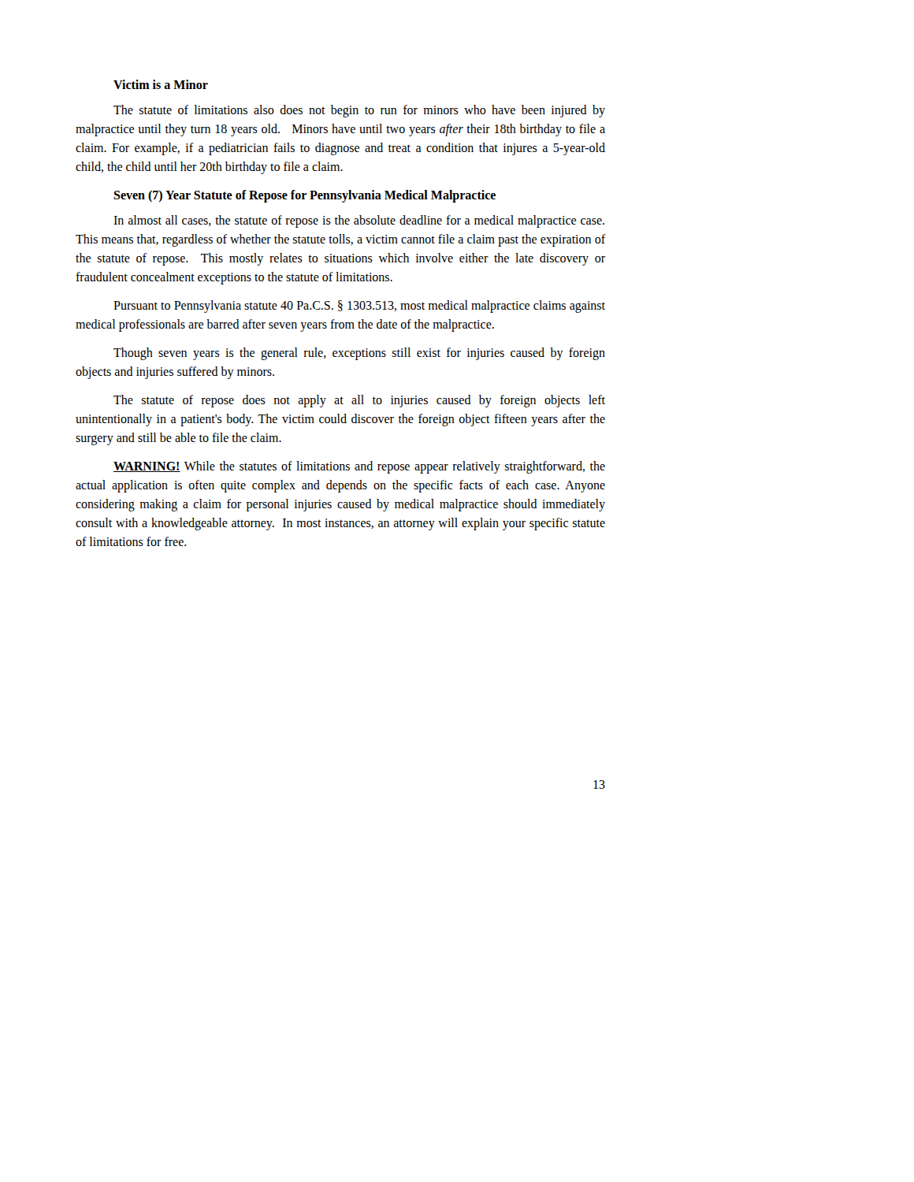Victim is a Minor
The statute of limitations also does not begin to run for minors who have been injured by malpractice until they turn 18 years old. Minors have until two years after their 18th birthday to file a claim. For example, if a pediatrician fails to diagnose and treat a condition that injures a 5-year-old child, the child until her 20th birthday to file a claim.
Seven (7) Year Statute of Repose for Pennsylvania Medical Malpractice
In almost all cases, the statute of repose is the absolute deadline for a medical malpractice case. This means that, regardless of whether the statute tolls, a victim cannot file a claim past the expiration of the statute of repose. This mostly relates to situations which involve either the late discovery or fraudulent concealment exceptions to the statute of limitations.
Pursuant to Pennsylvania statute 40 Pa.C.S. § 1303.513, most medical malpractice claims against medical professionals are barred after seven years from the date of the malpractice.
Though seven years is the general rule, exceptions still exist for injuries caused by foreign objects and injuries suffered by minors.
The statute of repose does not apply at all to injuries caused by foreign objects left unintentionally in a patient's body. The victim could discover the foreign object fifteen years after the surgery and still be able to file the claim.
WARNING! While the statutes of limitations and repose appear relatively straightforward, the actual application is often quite complex and depends on the specific facts of each case. Anyone considering making a claim for personal injuries caused by medical malpractice should immediately consult with a knowledgeable attorney. In most instances, an attorney will explain your specific statute of limitations for free.
13